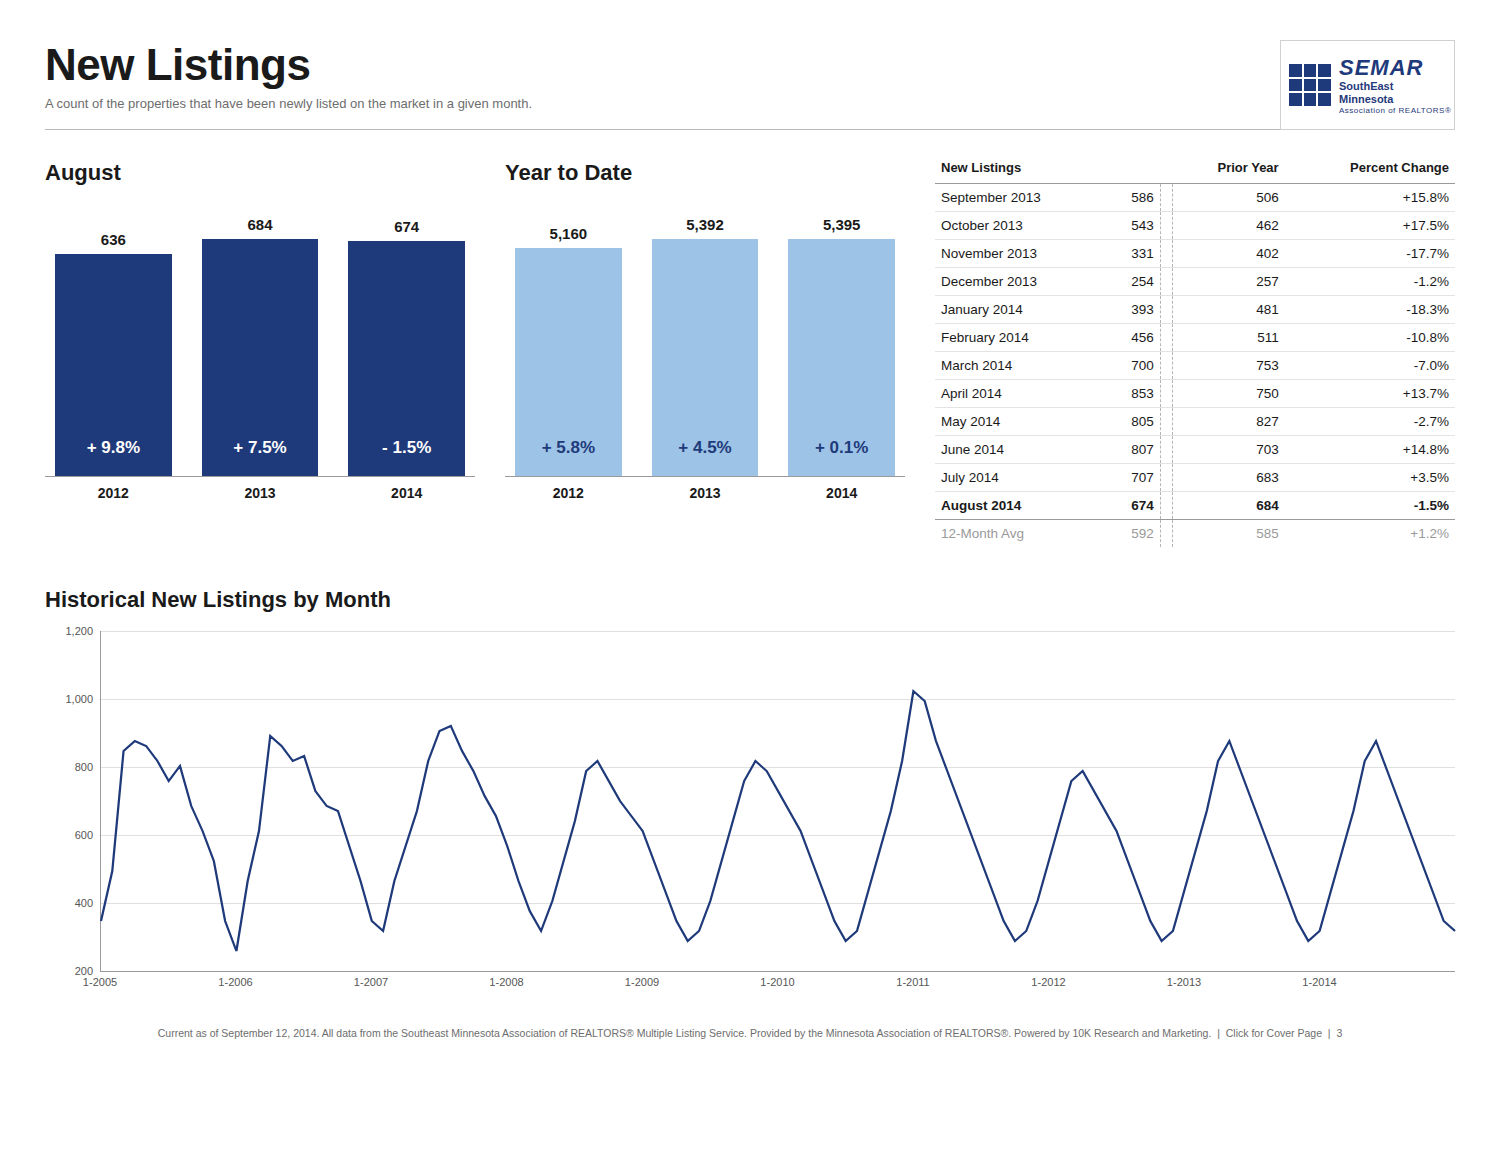New Listings
A count of the properties that have been newly listed on the market in a given month.
SEMAR
SouthEast
Minnesota
Association of REALTORS®
August
636
+ 9.8%
684
+ 7.5%
674
- 1.5%
201220132014
Year to Date
5,160
+ 5.8%
5,392
+ 4.5%
5,395
+ 0.1%
201220132014
| New Listings | | | Prior Year | Percent Change |
| --- | --- | --- | --- | --- |
| September 2013 | 586 | | 506 | +15.8% |
| October 2013 | 543 | | 462 | +17.5% |
| November 2013 | 331 | | 402 | -17.7% |
| December 2013 | 254 | | 257 | -1.2% |
| January 2014 | 393 | | 481 | -18.3% |
| February 2014 | 456 | | 511 | -10.8% |
| March 2014 | 700 | | 753 | -7.0% |
| April 2014 | 853 | | 750 | +13.7% |
| May 2014 | 805 | | 827 | -2.7% |
| June 2014 | 807 | | 703 | +14.8% |
| July 2014 | 707 | | 683 | +3.5% |
| August 2014 | 674 | | 684 | -1.5% |
| 12-Month Avg | 592 | | 585 | +1.2% |
Historical New Listings by Month
1,200
1,000
800
600
400
200
1-2005 1-2006 1-2007 1-2008 1-2009 1-2010 1-2011 1-2012 1-2013 1-2014
Current as of September 12, 2014. All data from the Southeast Minnesota Association of REALTORS® Multiple Listing Service. Provided by the Minnesota Association of REALTORS®. Powered by 10K Research and Marketing. | Click for Cover Page | 3